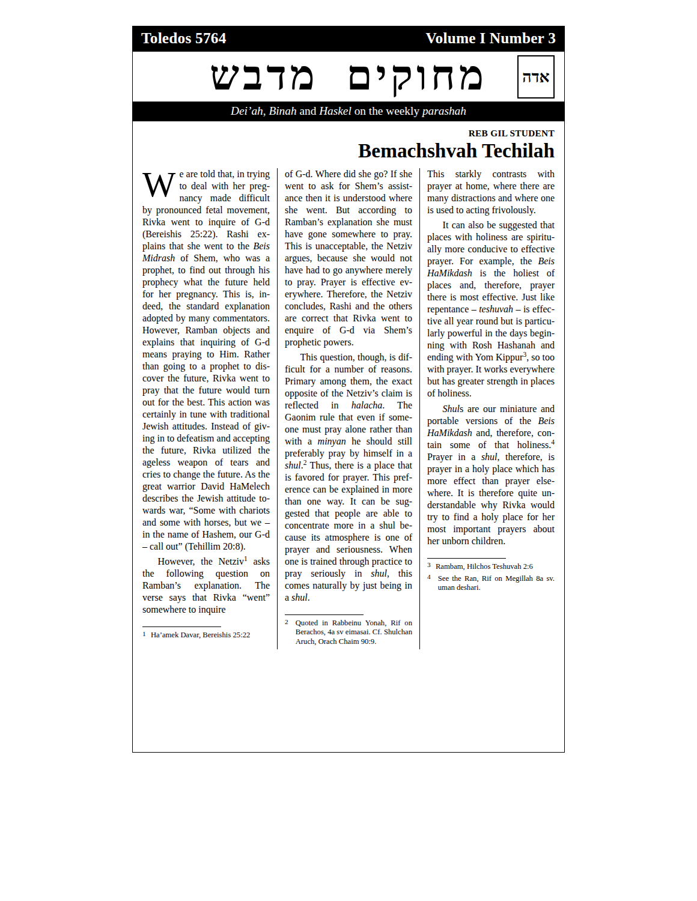Toledos 5764
Volume I Number 3
מחוקים מדבש
אדה
Dei’ah, Binah and Haskel on the weekly parashah
Reb Gil Student
Bemachshvah Techilah
We are told that, in trying to deal with her pregnancy made difficult by pronounced fetal movement, Rivka went to inquire of G-d (Bereishis 25:22). Rashi explains that she went to the Beis Midrash of Shem, who was a prophet, to find out through his prophecy what the future held for her pregnancy. This is, indeed, the standard explanation adopted by many commentators. However, Ramban objects and explains that inquiring of G-d means praying to Him. Rather than going to a prophet to discover the future, Rivka went to pray that the future would turn out for the best. This action was certainly in tune with traditional Jewish attitudes. Instead of giving in to defeatism and accepting the future, Rivka utilized the ageless weapon of tears and cries to change the future. As the great warrior David HaMelech describes the Jewish attitude towards war, “Some with chariots and some with horses, but we – in the name of Hashem, our G-d – call out” (Tehillim 20:8).
However, the Netziv1 asks the following question on Ramban’s explanation. The verse says that Rivka “went” somewhere to inquire
1 Ha’amek Davar, Bereishis 25:22
of G-d. Where did she go? If she went to ask for Shem’s assistance then it is understood where she went. But according to Ramban’s explanation she must have gone somewhere to pray. This is unacceptable, the Netziv argues, because she would not have had to go anywhere merely to pray. Prayer is effective everywhere. Therefore, the Netziv concludes, Rashi and the others are correct that Rivka went to enquire of G-d via Shem’s prophetic powers.
This question, though, is difficult for a number of reasons. Primary among them, the exact opposite of the Netziv’s claim is reflected in halacha. The Gaonim rule that even if someone must pray alone rather than with a minyan he should still preferably pray by himself in a shul.2 Thus, there is a place that is favored for prayer. This preference can be explained in more than one way. It can be suggested that people are able to concentrate more in a shul because its atmosphere is one of prayer and seriousness. When one is trained through practice to pray seriously in shul, this comes naturally by just being in a shul.
2 Quoted in Rabbeinu Yonah, Rif on Berachos, 4a sv eimasai. Cf. Shulchan Aruch, Orach Chaim 90:9.
This starkly contrasts with prayer at home, where there are many distractions and where one is used to acting frivolously.
It can also be suggested that places with holiness are spiritually more conducive to effective prayer. For example, the Beis HaMikdash is the holiest of places and, therefore, prayer there is most effective. Just like repentance – teshuvah – is effective all year round but is particularly powerful in the days beginning with Rosh Hashanah and ending with Yom Kippur3, so too with prayer. It works everywhere but has greater strength in places of holiness.
Shuls are our miniature and portable versions of the Beis HaMikdash and, therefore, contain some of that holiness.4 Prayer in a shul, therefore, is prayer in a holy place which has more effect than prayer elsewhere. It is therefore quite understandable why Rivka would try to find a holy place for her most important prayers about her unborn children.
3 Rambam, Hilchos Teshuvah 2:6
4 See the Ran, Rif on Megillah 8a sv. uman deshari.